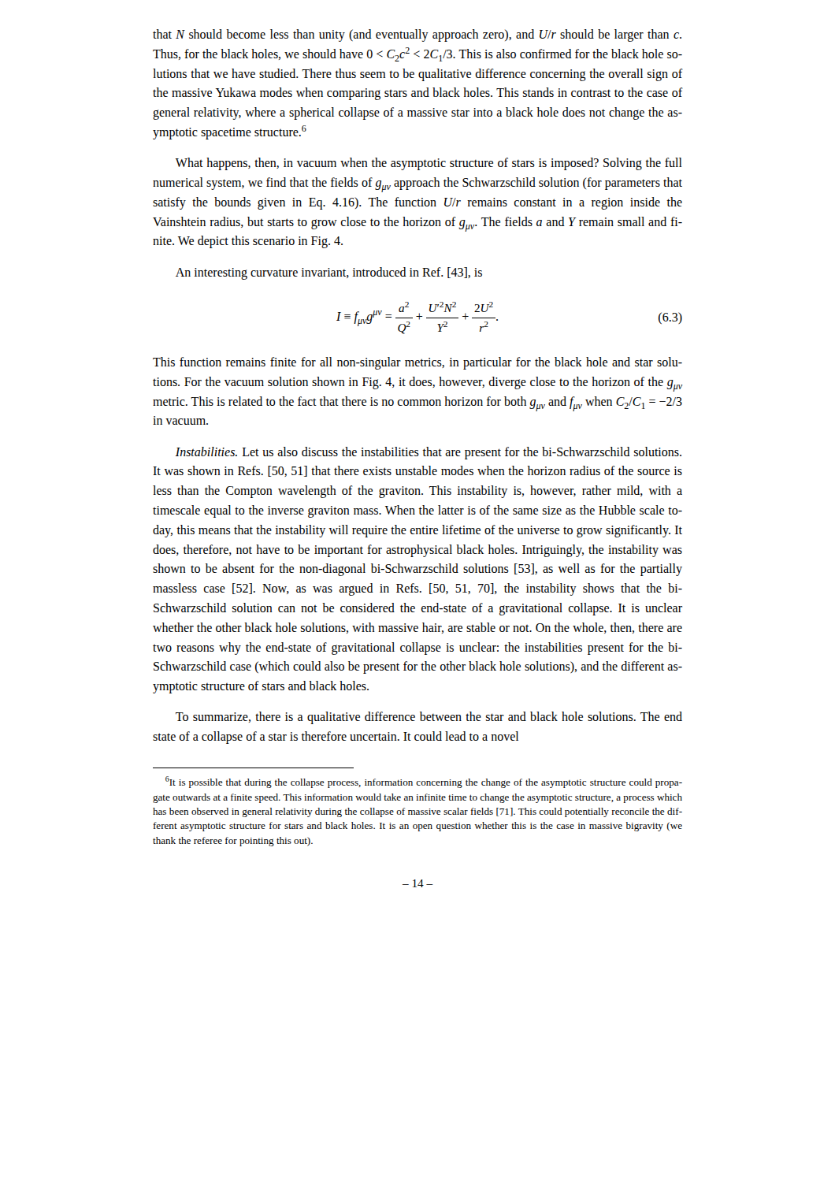that N should become less than unity (and eventually approach zero), and U/r should be larger than c. Thus, for the black holes, we should have 0 < C2c2 < 2C1/3. This is also confirmed for the black hole solutions that we have studied. There thus seem to be qualitative difference concerning the overall sign of the massive Yukawa modes when comparing stars and black holes. This stands in contrast to the case of general relativity, where a spherical collapse of a massive star into a black hole does not change the asymptotic spacetime structure.6
What happens, then, in vacuum when the asymptotic structure of stars is imposed? Solving the full numerical system, we find that the fields of gμν approach the Schwarzschild solution (for parameters that satisfy the bounds given in Eq. 4.16). The function U/r remains constant in a region inside the Vainshtein radius, but starts to grow close to the horizon of gμν. The fields a and Y remain small and finite. We depict this scenario in Fig. 4.
An interesting curvature invariant, introduced in Ref. [43], is
I ≡ fμνgμν = a2 Q2 + U′2N2 Y2 + 2U2 r2. (6.3)
This function remains finite for all non-singular metrics, in particular for the black hole and star solutions. For the vacuum solution shown in Fig. 4, it does, however, diverge close to the horizon of the gμν metric. This is related to the fact that there is no common horizon for both gμν and fμν when C2/C1 = −2/3 in vacuum.
Instabilities. Let us also discuss the instabilities that are present for the bi-Schwarzschild solutions. It was shown in Refs. [50, 51] that there exists unstable modes when the horizon radius of the source is less than the Compton wavelength of the graviton. This instability is, however, rather mild, with a timescale equal to the inverse graviton mass. When the latter is of the same size as the Hubble scale today, this means that the instability will require the entire lifetime of the universe to grow significantly. It does, therefore, not have to be important for astrophysical black holes. Intriguingly, the instability was shown to be absent for the non-diagonal bi-Schwarzschild solutions [53], as well as for the partially massless case [52]. Now, as was argued in Refs. [50, 51, 70], the instability shows that the bi-Schwarzschild solution can not be considered the end-state of a gravitational collapse. It is unclear whether the other black hole solutions, with massive hair, are stable or not. On the whole, then, there are two reasons why the end-state of gravitational collapse is unclear: the instabilities present for the bi-Schwarzschild case (which could also be present for the other black hole solutions), and the different asymptotic structure of stars and black holes.
To summarize, there is a qualitative difference between the star and black hole solutions. The end state of a collapse of a star is therefore uncertain. It could lead to a novel
6It is possible that during the collapse process, information concerning the change of the asymptotic structure could propagate outwards at a finite speed. This information would take an infinite time to change the asymptotic structure, a process which has been observed in general relativity during the collapse of massive scalar fields [71]. This could potentially reconcile the different asymptotic structure for stars and black holes. It is an open question whether this is the case in massive bigravity (we thank the referee for pointing this out).
– 14 –